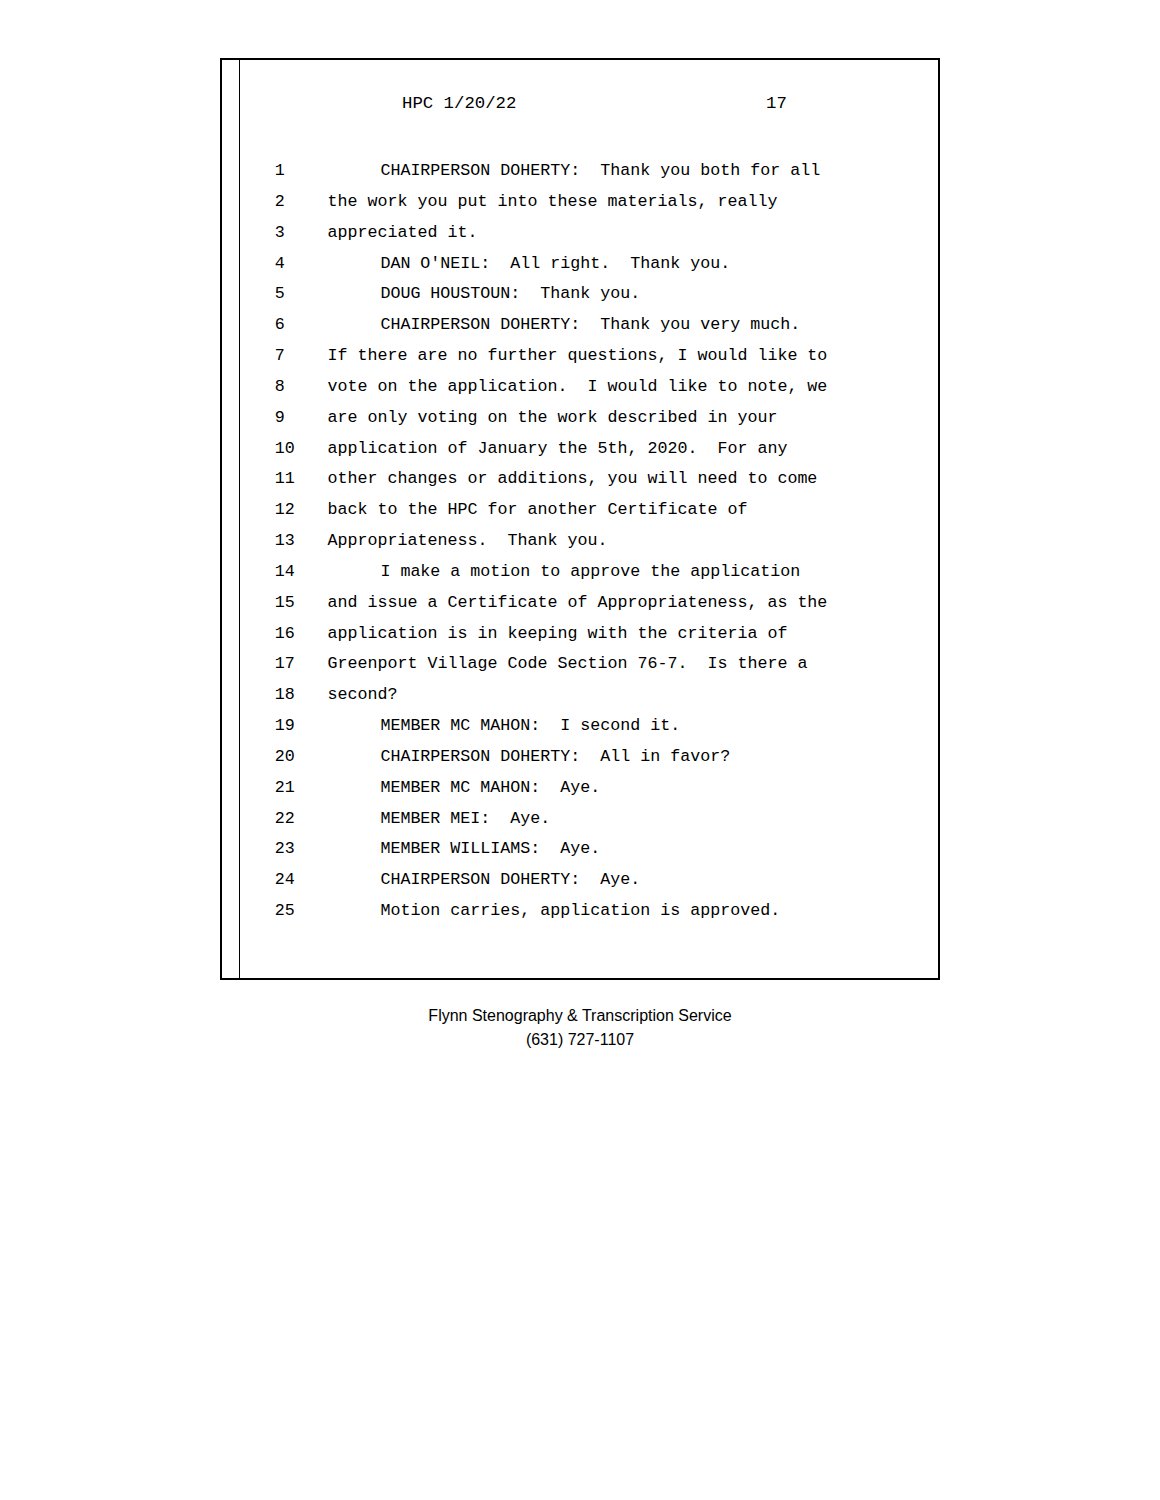HPC 1/20/22 17
| 1 | CHAIRPERSON DOHERTY: Thank you both for all |
| 2 | the work you put into these materials, really |
| 3 | appreciated it. |
| 4 | DAN O'NEIL: All right. Thank you. |
| 5 | DOUG HOUSTOUN: Thank you. |
| 6 | CHAIRPERSON DOHERTY: Thank you very much. |
| 7 | If there are no further questions, I would like to |
| 8 | vote on the application. I would like to note, we |
| 9 | are only voting on the work described in your |
| 10 | application of January the 5th, 2020. For any |
| 11 | other changes or additions, you will need to come |
| 12 | back to the HPC for another Certificate of |
| 13 | Appropriateness. Thank you. |
| 14 | I make a motion to approve the application |
| 15 | and issue a Certificate of Appropriateness, as the |
| 16 | application is in keeping with the criteria of |
| 17 | Greenport Village Code Section 76-7. Is there a |
| 18 | second? |
| 19 | MEMBER MC MAHON: I second it. |
| 20 | CHAIRPERSON DOHERTY: All in favor? |
| 21 | MEMBER MC MAHON: Aye. |
| 22 | MEMBER MEI: Aye. |
| 23 | MEMBER WILLIAMS: Aye. |
| 24 | CHAIRPERSON DOHERTY: Aye. |
| 25 | Motion carries, application is approved. |
Flynn Stenography & Transcription Service
(631) 727-1107